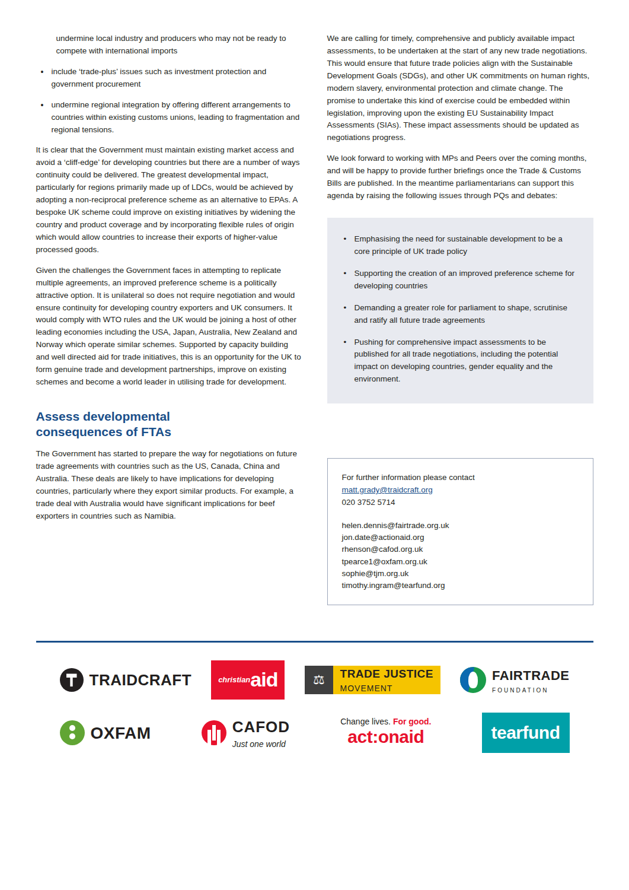undermine local industry and producers who may not be ready to compete with international imports
include ‘trade-plus’ issues such as investment protection and government procurement
undermine regional integration by offering different arrangements to countries within existing customs unions, leading to fragmentation and regional tensions.
It is clear that the Government must maintain existing market access and avoid a ‘cliff-edge’ for developing countries but there are a number of ways continuity could be delivered. The greatest developmental impact, particularly for regions primarily made up of LDCs, would be achieved by adopting a non-reciprocal preference scheme as an alternative to EPAs. A bespoke UK scheme could improve on existing initiatives by widening the country and product coverage and by incorporating flexible rules of origin which would allow countries to increase their exports of higher-value processed goods.
Given the challenges the Government faces in attempting to replicate multiple agreements, an improved preference scheme is a politically attractive option. It is unilateral so does not require negotiation and would ensure continuity for developing country exporters and UK consumers. It would comply with WTO rules and the UK would be joining a host of other leading economies including the USA, Japan, Australia, New Zealand and Norway which operate similar schemes. Supported by capacity building and well directed aid for trade initiatives, this is an opportunity for the UK to form genuine trade and development partnerships, improve on existing schemes and become a world leader in utilising trade for development.
Assess developmental
consequences of FTAs
The Government has started to prepare the way for negotiations on future trade agreements with countries such as the US, Canada, China and Australia. These deals are likely to have implications for developing countries, particularly where they export similar products. For example, a trade deal with Australia would have significant implications for beef exporters in countries such as Namibia.
We are calling for timely, comprehensive and publicly available impact assessments, to be undertaken at the start of any new trade negotiations. This would ensure that future trade policies align with the Sustainable Development Goals (SDGs), and other UK commitments on human rights, modern slavery, environmental protection and climate change. The promise to undertake this kind of exercise could be embedded within legislation, improving upon the existing EU Sustainability Impact Assessments (SIAs). These impact assessments should be updated as negotiations progress.
We look forward to working with MPs and Peers over the coming months, and will be happy to provide further briefings once the Trade & Customs Bills are published. In the meantime parliamentarians can support this agenda by raising the following issues through PQs and debates:
Emphasising the need for sustainable development to be a core principle of UK trade policy
Supporting the creation of an improved preference scheme for developing countries
Demanding a greater role for parliament to shape, scrutinise and ratify all future trade agreements
Pushing for comprehensive impact assessments to be published for all trade negotiations, including the potential impact on developing countries, gender equality and the environment.
For further information please contact
matt.grady@traidcraft.org
020 3752 5714
helen.dennis@fairtrade.org.uk
jon.date@actionaid.org
rhenson@cafod.org.uk
tpearce1@oxfam.org.uk
sophie@tjm.org.uk
timothy.ingram@tearfund.org
TRAIDCRAFT
christian
aid
⚖
TRADE JUSTICE
MOVEMENT
FAIRTRADE
FOUNDATION
OXFAM
CAFOD
Just one world
Change lives. For good.
act:onaid
tearfund